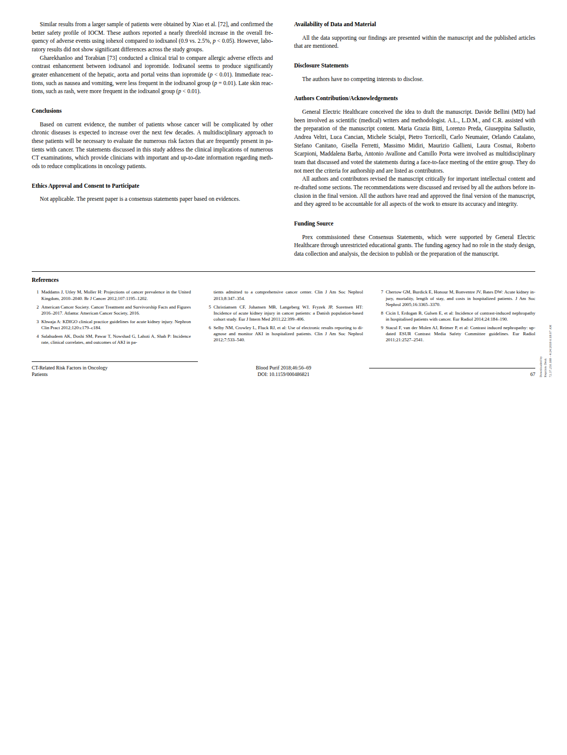Similar results from a larger sample of patients were obtained by Xiao et al. [72], and confirmed the better safety profile of IOCM. These authors reported a nearly threefold increase in the overall frequency of adverse events using iohexol compared to iodixanol (0.9 vs. 2.5%, p < 0.05). However, laboratory results did not show significant differences across the study groups.
Gharekhanloo and Torabian [73] conducted a clinical trial to compare allergic adverse effects and contrast enhancement between iodixanol and iopromide. Iodixanol seems to produce significantly greater enhancement of the hepatic, aorta and portal veins than iopromide (p < 0.01). Immediate reactions, such as nausea and vomiting, were less frequent in the iodixanol group (p = 0.01). Late skin reactions, such as rash, were more frequent in the iodixanol group (p < 0.01).
Conclusions
Based on current evidence, the number of patients whose cancer will be complicated by other chronic diseases is expected to increase over the next few decades. A multidisciplinary approach to these patients will be necessary to evaluate the numerous risk factors that are frequently present in patients with cancer. The statements discussed in this study address the clinical implications of numerous CT examinations, which provide clinicians with important and up-to-date information regarding methods to reduce complications in oncology patients.
Ethics Approval and Consent to Participate
Not applicable. The present paper is a consensus statements paper based on evidences.
Availability of Data and Material
All the data supporting our findings are presented within the manuscript and the published articles that are mentioned.
Disclosure Statements
The authors have no competing interests to disclose.
Authors Contribution/Acknowledgements
General Electric Healthcare conceived the idea to draft the manuscript. Davide Bellini (MD) had been involved as scientific (medical) writers and methodologist. A.L., L.D.M., and C.R. assisted with the preparation of the manuscript content. Maria Grazia Bitti, Lorenzo Preda, Giuseppina Sallustio, Andrea Veltri, Luca Cancian, Michele Scialpi, Pietro Torricelli, Carlo Neumaier, Orlando Catalano, Stefano Canitano, Gisella Ferretti, Massimo Midiri, Maurizio Gallieni, Laura Cosmai, Roberto Scarpioni, Maddalena Barba, Antonio Avallone and Camillo Porta were involved as multidisciplinary team that discussed and voted the statements during a face-to-face meeting of the entire group. They do not meet the criteria for authorship and are listed as contributors.
All authors and contributors revised the manuscript critically for important intellectual content and re-drafted some sections. The recommendations were discussed and revised by all the authors before inclusion in the final version. All the authors have read and approved the final version of the manuscript, and they agreed to be accountable for all aspects of the work to ensure its accuracy and integrity.
Funding Source
Prex commissioned these Consensus Statements, which were supported by General Electric Healthcare through unrestricted educational grants. The funding agency had no role in the study design, data collection and analysis, the decision to publish or the preparation of the manuscript.
References
1
Maddams J, Utley M, Moller H: Projections of cancer prevalence in the United Kingdom, 2010–2040. Br J Cancer 2012;107:1195–1202.
2
American Cancer Society. Cancer Treatment and Survivorship Facts and Figures 2016–2017. Atlanta: American Cancer Society, 2016.
3
Khwaja A: KDIGO clinical practice guidelines for acute kidney injury. Nephron Clin Pract 2012;120:c179–c184.
4
Salahudeen AK, Doshi SM, Pawar T, Nowshad G, Lahoti A, Shah P: Incidence rate, clinical correlates, and outcomes of AKI in pa-
tients admitted to a comprehensive cancer center. Clin J Am Soc Nephrol 2013;8:347–354.
5
Christiansen CF, Johansen MB, Langeberg WJ, Fryzek JP, Sorensen HT: Incidence of acute kidney injury in cancer patients: a Danish population-based cohort study. Eur J Intern Med 2011;22:399–406.
6
Selby NM, Crowley L, Fluck RJ, et al: Use of electronic results reporting to diagnose and monitor AKI in hospitalized patients. Clin J Am Soc Nephrol 2012;7:533–540.
7
Chertow GM, Burdick E, Honour M, Bonventre JV, Bates DW: Acute kidney injury, mortality, length of stay, and costs in hospitalized patients. J Am Soc Nephrol 2005;16:3365–3370.
8
Cicin I, Erdogan B, Gulsen E, et al: Incidence of contrast-induced nephropathy in hospitalised patients with cancer. Eur Radiol 2014;24:184–190.
9
Stacul F, van der Molen AJ, Reimer P, et al: Contrast induced nephropathy: updated ESUR Contrast Media Safety Committee guidelines. Eur Radiol 2011;21:2527–2541.
CT-Related Risk Factors in Oncology
Patients
Blood Purif 2018;46:56–69
DOI: 10.1159/000486821
67
Downloaded by
Reprints Desk
72.37.250.188 - 4/24/2018 6:18:07 AM